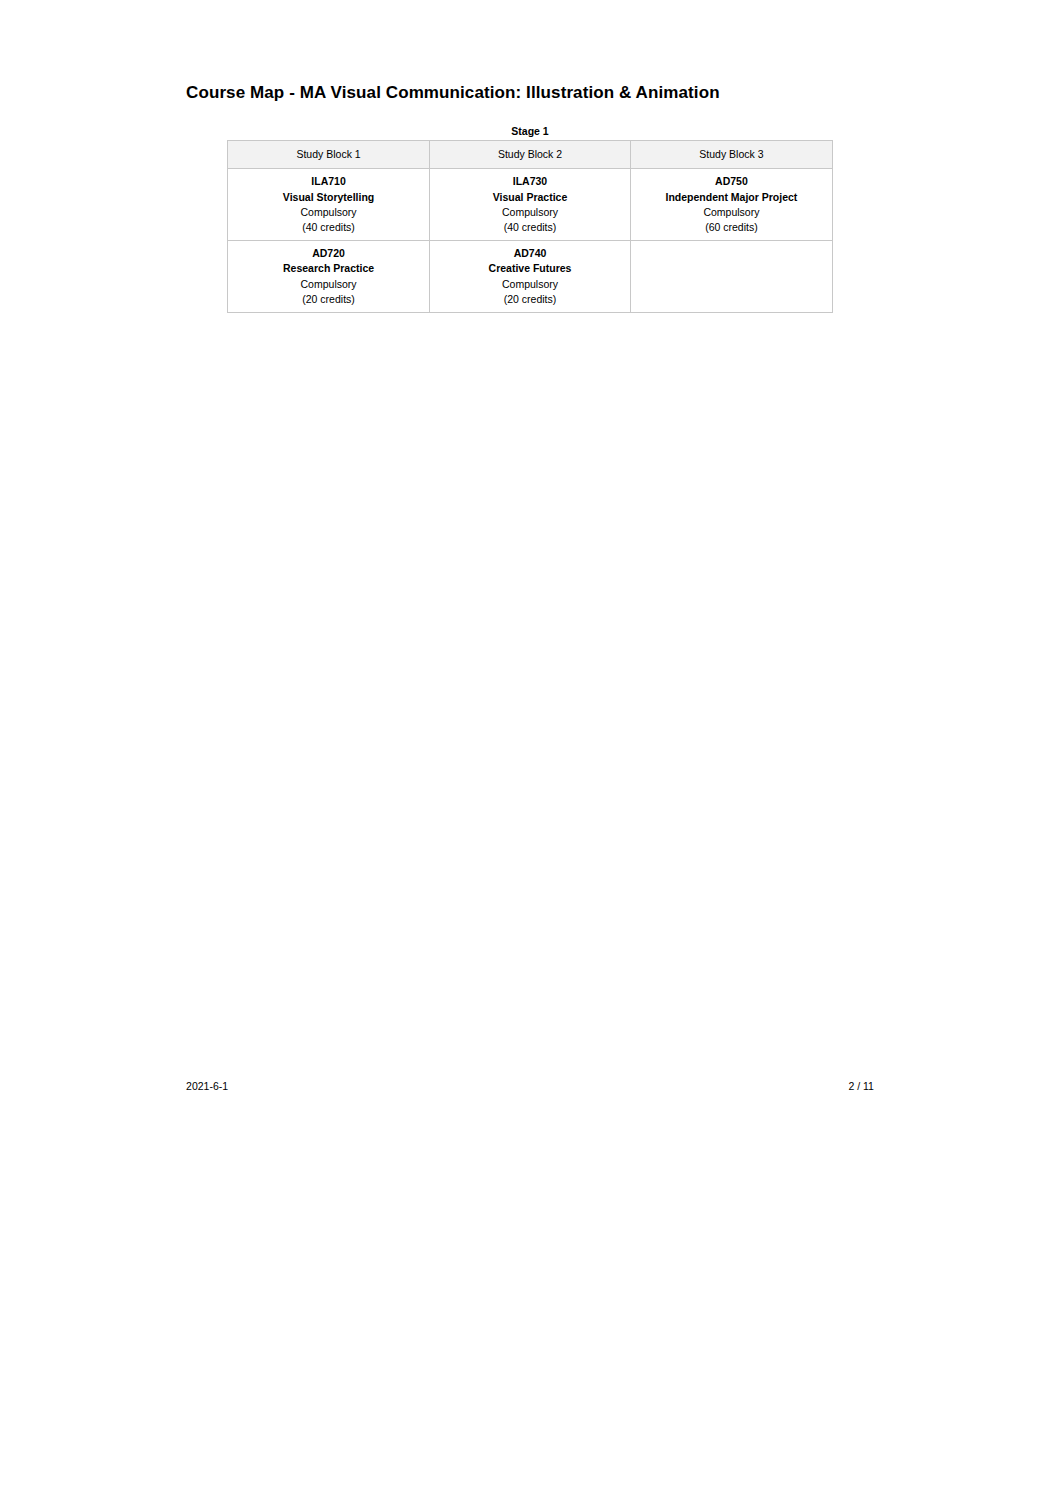Course Map - MA Visual Communication: Illustration & Animation
Stage 1
| Study Block 1 | Study Block 2 | Study Block 3 |
| --- | --- | --- |
| ILA710 Visual Storytelling Compulsory (40 credits) | ILA730 Visual Practice Compulsory (40 credits) | AD750 Independent Major Project Compulsory (60 credits) |
| AD720 Research Practice Compulsory (20 credits) | AD740 Creative Futures Compulsory (20 credits) | |
2021-6-1 2 / 11